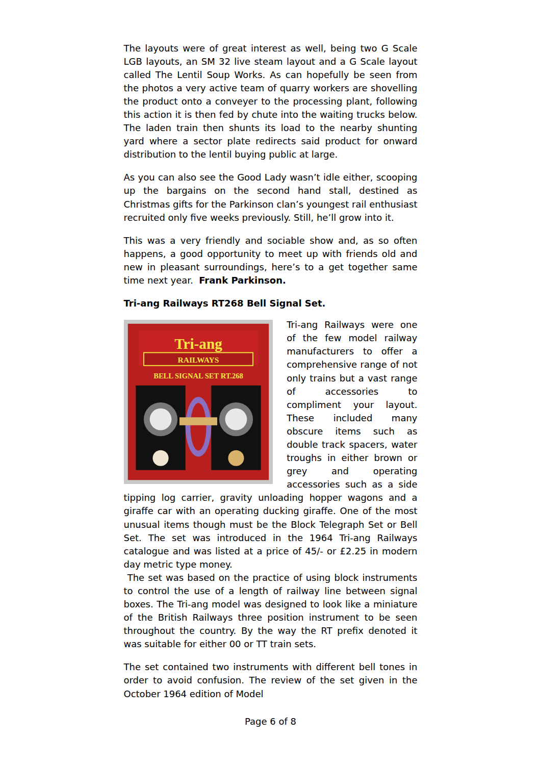The layouts were of great interest as well, being two G Scale LGB layouts, an SM 32 live steam layout and a G Scale layout called The Lentil Soup Works. As can hopefully be seen from the photos a very active team of quarry workers are shovelling the product onto a conveyer to the processing plant, following this action it is then fed by chute into the waiting trucks below. The laden train then shunts its load to the nearby shunting yard where a sector plate redirects said product for onward distribution to the lentil buying public at large.
As you can also see the Good Lady wasn’t idle either, scooping up the bargains on the second hand stall, destined as Christmas gifts for the Parkinson clan’s youngest rail enthusiast recruited only five weeks previously. Still, he’ll grow into it.
This was a very friendly and sociable show and, as so often happens, a good opportunity to meet up with friends old and new in pleasant surroundings, here’s to a get together same time next year. Frank Parkinson.
Tri-ang Railways RT268 Bell Signal Set.
Tri-ang Railways were one of the few model railway manufacturers to offer a comprehensive range of not only trains but a vast range of accessories to compliment your layout. These included many obscure items such as double track spacers, water troughs in either brown or grey and operating accessories such as a side tipping log carrier, gravity unloading hopper wagons and a giraffe car with an operating ducking giraffe. One of the most unusual items though must be the Block Telegraph Set or Bell Set. The set was introduced in the 1964 Tri-ang Railways catalogue and was listed at a price of 45/- or £2.25 in modern day metric type money.
The set was based on the practice of using block instruments to control the use of a length of railway line between signal boxes. The Tri-ang model was designed to look like a miniature of the British Railways three position instrument to be seen throughout the country. By the way the RT prefix denoted it was suitable for either 00 or TT train sets.
The set contained two instruments with different bell tones in order to avoid confusion. The review of the set given in the October 1964 edition of Model
Page 6 of 8